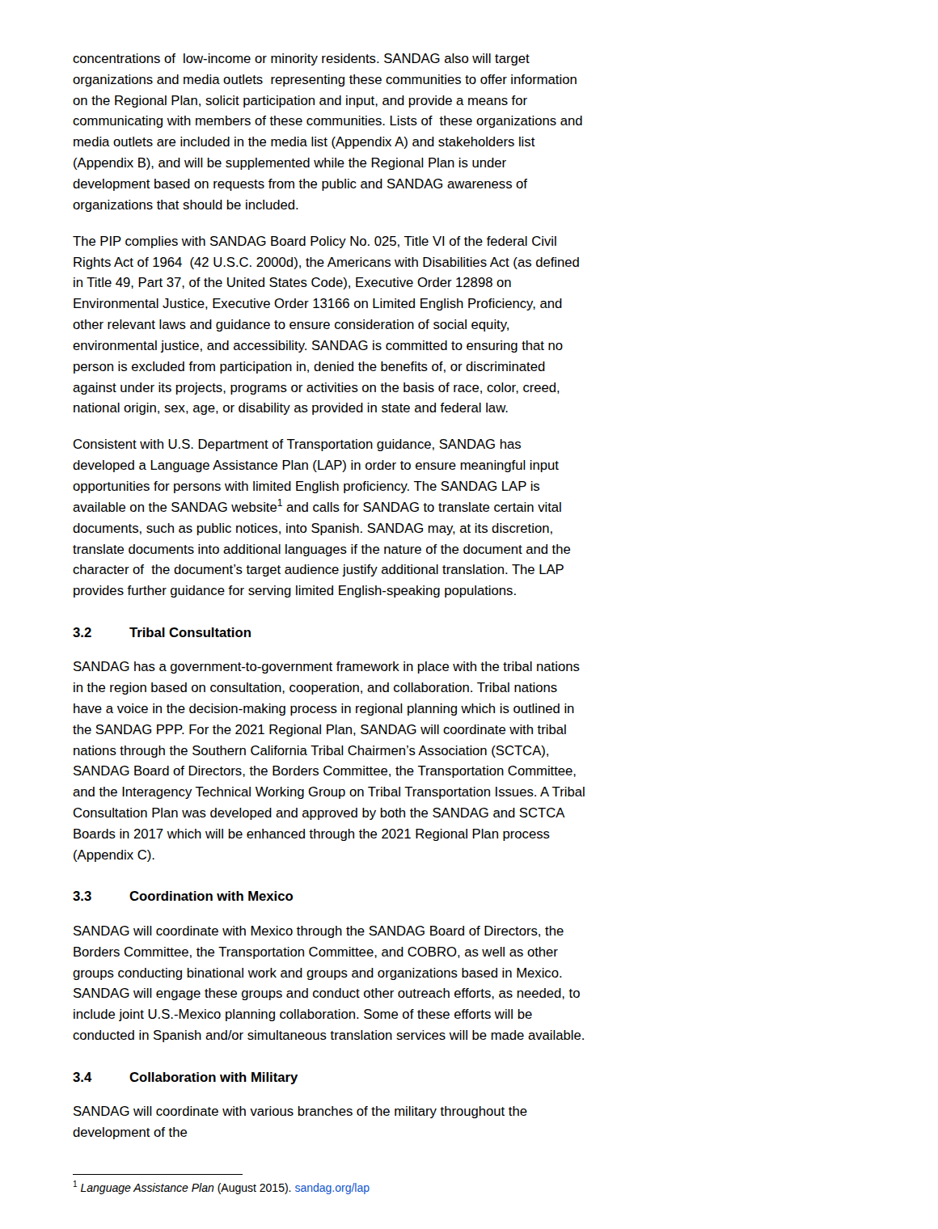concentrations of low-income or minority residents. SANDAG also will target organizations and media outlets representing these communities to offer information on the Regional Plan, solicit participation and input, and provide a means for communicating with members of these communities. Lists of these organizations and media outlets are included in the media list (Appendix A) and stakeholders list (Appendix B), and will be supplemented while the Regional Plan is under development based on requests from the public and SANDAG awareness of organizations that should be included.
The PIP complies with SANDAG Board Policy No. 025, Title VI of the federal Civil Rights Act of 1964 (42 U.S.C. 2000d), the Americans with Disabilities Act (as defined in Title 49, Part 37, of the United States Code), Executive Order 12898 on Environmental Justice, Executive Order 13166 on Limited English Proficiency, and other relevant laws and guidance to ensure consideration of social equity, environmental justice, and accessibility. SANDAG is committed to ensuring that no person is excluded from participation in, denied the benefits of, or discriminated against under its projects, programs or activities on the basis of race, color, creed, national origin, sex, age, or disability as provided in state and federal law.
Consistent with U.S. Department of Transportation guidance, SANDAG has developed a Language Assistance Plan (LAP) in order to ensure meaningful input opportunities for persons with limited English proficiency. The SANDAG LAP is available on the SANDAG website1 and calls for SANDAG to translate certain vital documents, such as public notices, into Spanish. SANDAG may, at its discretion, translate documents into additional languages if the nature of the document and the character of the document’s target audience justify additional translation. The LAP provides further guidance for serving limited English-speaking populations.
3.2 Tribal Consultation
SANDAG has a government-to-government framework in place with the tribal nations in the region based on consultation, cooperation, and collaboration. Tribal nations have a voice in the decision-making process in regional planning which is outlined in the SANDAG PPP. For the 2021 Regional Plan, SANDAG will coordinate with tribal nations through the Southern California Tribal Chairmen’s Association (SCTCA), SANDAG Board of Directors, the Borders Committee, the Transportation Committee, and the Interagency Technical Working Group on Tribal Transportation Issues. A Tribal Consultation Plan was developed and approved by both the SANDAG and SCTCA Boards in 2017 which will be enhanced through the 2021 Regional Plan process (Appendix C).
3.3 Coordination with Mexico
SANDAG will coordinate with Mexico through the SANDAG Board of Directors, the Borders Committee, the Transportation Committee, and COBRO, as well as other groups conducting binational work and groups and organizations based in Mexico. SANDAG will engage these groups and conduct other outreach efforts, as needed, to include joint U.S.-Mexico planning collaboration. Some of these efforts will be conducted in Spanish and/or simultaneous translation services will be made available.
3.4 Collaboration with Military
SANDAG will coordinate with various branches of the military throughout the development of the
1 Language Assistance Plan (August 2015). sandag.org/lap